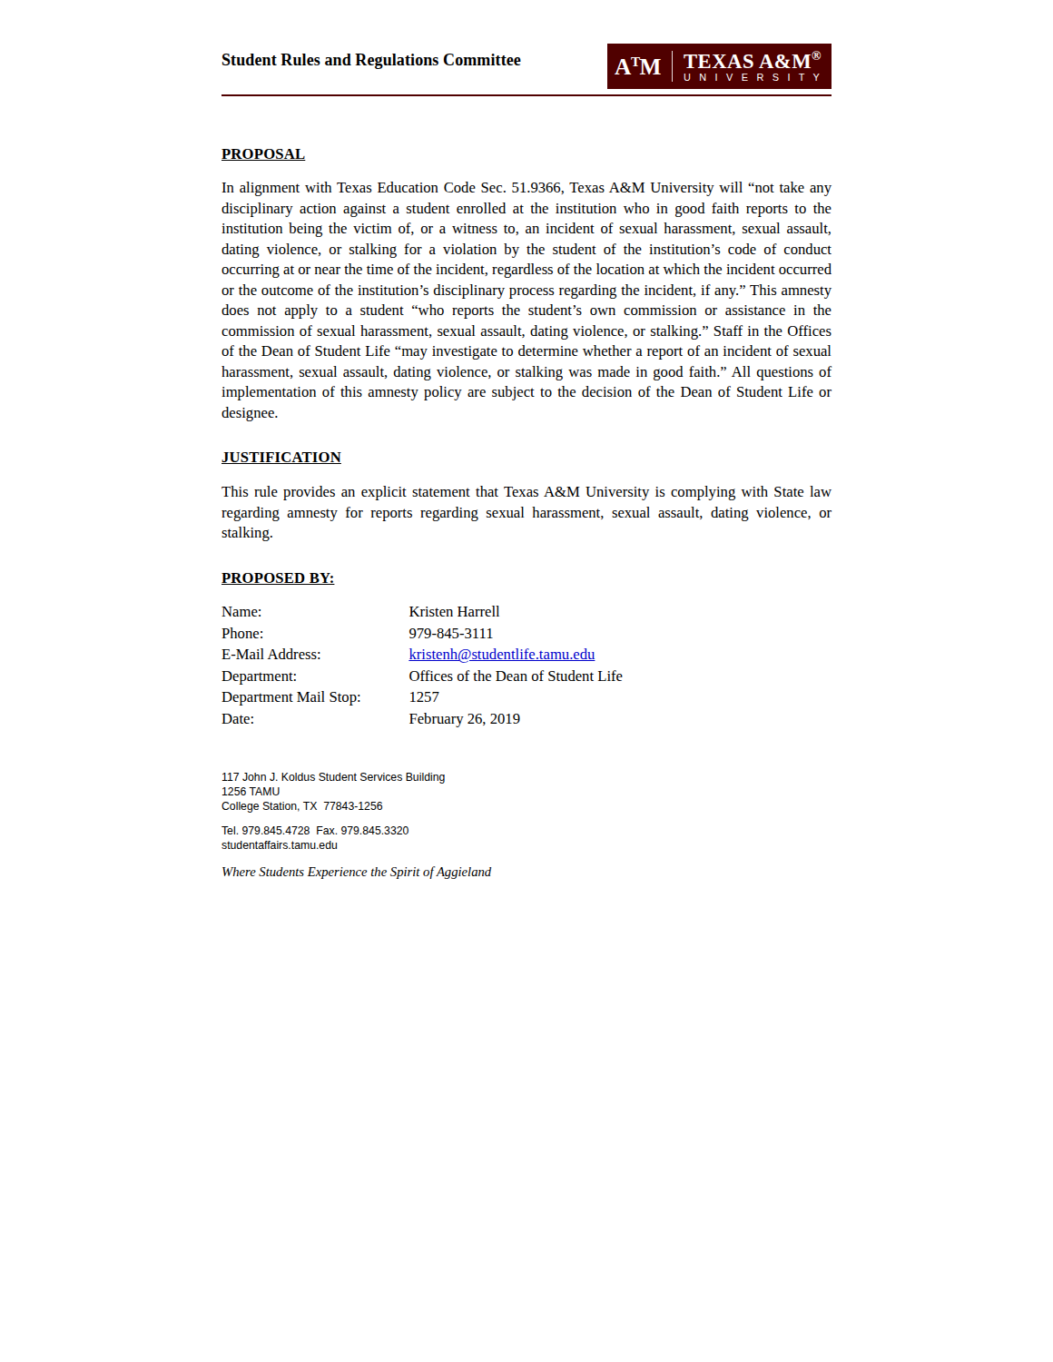Student Rules and Regulations Committee
ATM
TEXAS A&M®
U N I V E R S I T Y
PROPOSAL
In alignment with Texas Education Code Sec. 51.9366, Texas A&M University will “not take any disciplinary action against a student enrolled at the institution who in good faith reports to the institution being the victim of, or a witness to, an incident of sexual harassment, sexual assault, dating violence, or stalking for a violation by the student of the institution’s code of conduct occurring at or near the time of the incident, regardless of the location at which the incident occurred or the outcome of the institution’s disciplinary process regarding the incident, if any.” This amnesty does not apply to a student “who reports the student’s own commission or assistance in the commission of sexual harassment, sexual assault, dating violence, or stalking.” Staff in the Offices of the Dean of Student Life “may investigate to determine whether a report of an incident of sexual harassment, sexual assault, dating violence, or stalking was made in good faith.” All questions of implementation of this amnesty policy are subject to the decision of the Dean of Student Life or designee.
JUSTIFICATION
This rule provides an explicit statement that Texas A&M University is complying with State law regarding amnesty for reports regarding sexual harassment, sexual assault, dating violence, or stalking.
PROPOSED BY:
| Name: | Kristen Harrell |
| Phone: | 979-845-3111 |
| E-Mail Address: | kristenh@studentlife.tamu.edu |
| Department: | Offices of the Dean of Student Life |
| Department Mail Stop: | 1257 |
| Date: | February 26, 2019 |
117 John J. Koldus Student Services Building
1256 TAMU
College Station, TX 77843-1256
Tel. 979.845.4728 Fax. 979.845.3320
studentaffairs.tamu.edu
Where Students Experience the Spirit of Aggieland